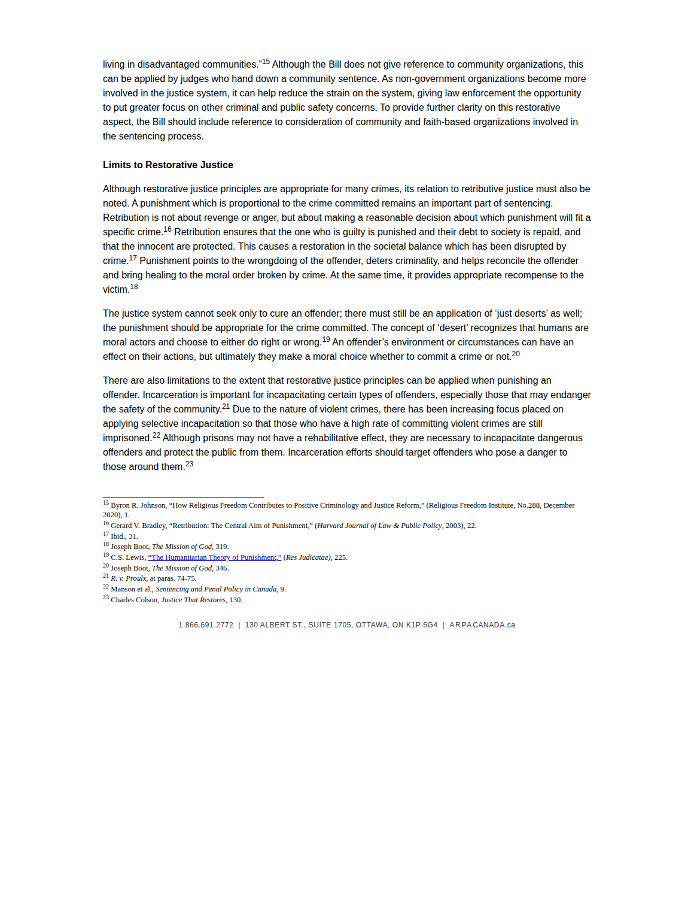living in disadvantaged communities.”15 Although the Bill does not give reference to community organizations, this can be applied by judges who hand down a community sentence. As non-government organizations become more involved in the justice system, it can help reduce the strain on the system, giving law enforcement the opportunity to put greater focus on other criminal and public safety concerns. To provide further clarity on this restorative aspect, the Bill should include reference to consideration of community and faith-based organizations involved in the sentencing process.
Limits to Restorative Justice
Although restorative justice principles are appropriate for many crimes, its relation to retributive justice must also be noted. A punishment which is proportional to the crime committed remains an important part of sentencing. Retribution is not about revenge or anger, but about making a reasonable decision about which punishment will fit a specific crime.16 Retribution ensures that the one who is guilty is punished and their debt to society is repaid, and that the innocent are protected. This causes a restoration in the societal balance which has been disrupted by crime.17 Punishment points to the wrongdoing of the offender, deters criminality, and helps reconcile the offender and bring healing to the moral order broken by crime. At the same time, it provides appropriate recompense to the victim.18
The justice system cannot seek only to cure an offender; there must still be an application of ‘just deserts’ as well; the punishment should be appropriate for the crime committed. The concept of ‘desert’ recognizes that humans are moral actors and choose to either do right or wrong.19 An offender’s environment or circumstances can have an effect on their actions, but ultimately they make a moral choice whether to commit a crime or not.20
There are also limitations to the extent that restorative justice principles can be applied when punishing an offender. Incarceration is important for incapacitating certain types of offenders, especially those that may endanger the safety of the community.21 Due to the nature of violent crimes, there has been increasing focus placed on applying selective incapacitation so that those who have a high rate of committing violent crimes are still imprisoned.22 Although prisons may not have a rehabilitative effect, they are necessary to incapacitate dangerous offenders and protect the public from them. Incarceration efforts should target offenders who pose a danger to those around them.23
15 Byron R. Johnson, “How Religious Freedom Contributes to Positive Criminology and Justice Reform,” (Religious Freedom Institute, No.288, December 2020), 1.
16 Gerard V. Bradley, “Retribution: The Central Aim of Punishment,” (Harvard Journal of Law & Public Policy, 2003), 22.
17 Ibid., 31.
18 Joseph Boot, The Mission of God, 319.
19 C.S. Lewis, “The Humanitarian Theory of Punishment,” (Res Judicatae), 225.
20 Joseph Boot, The Mission of God, 346.
21 R. v. Proulx, at paras. 74-75.
22 Manson et al., Sentencing and Penal Policy in Canada, 9.
23 Charles Colson, Justice That Restores, 130.
1.866.691.2772 | 130 ALBERT ST., SUITE 1705, OTTAWA, ON K1P 5G4 | ARPACANADA.ca